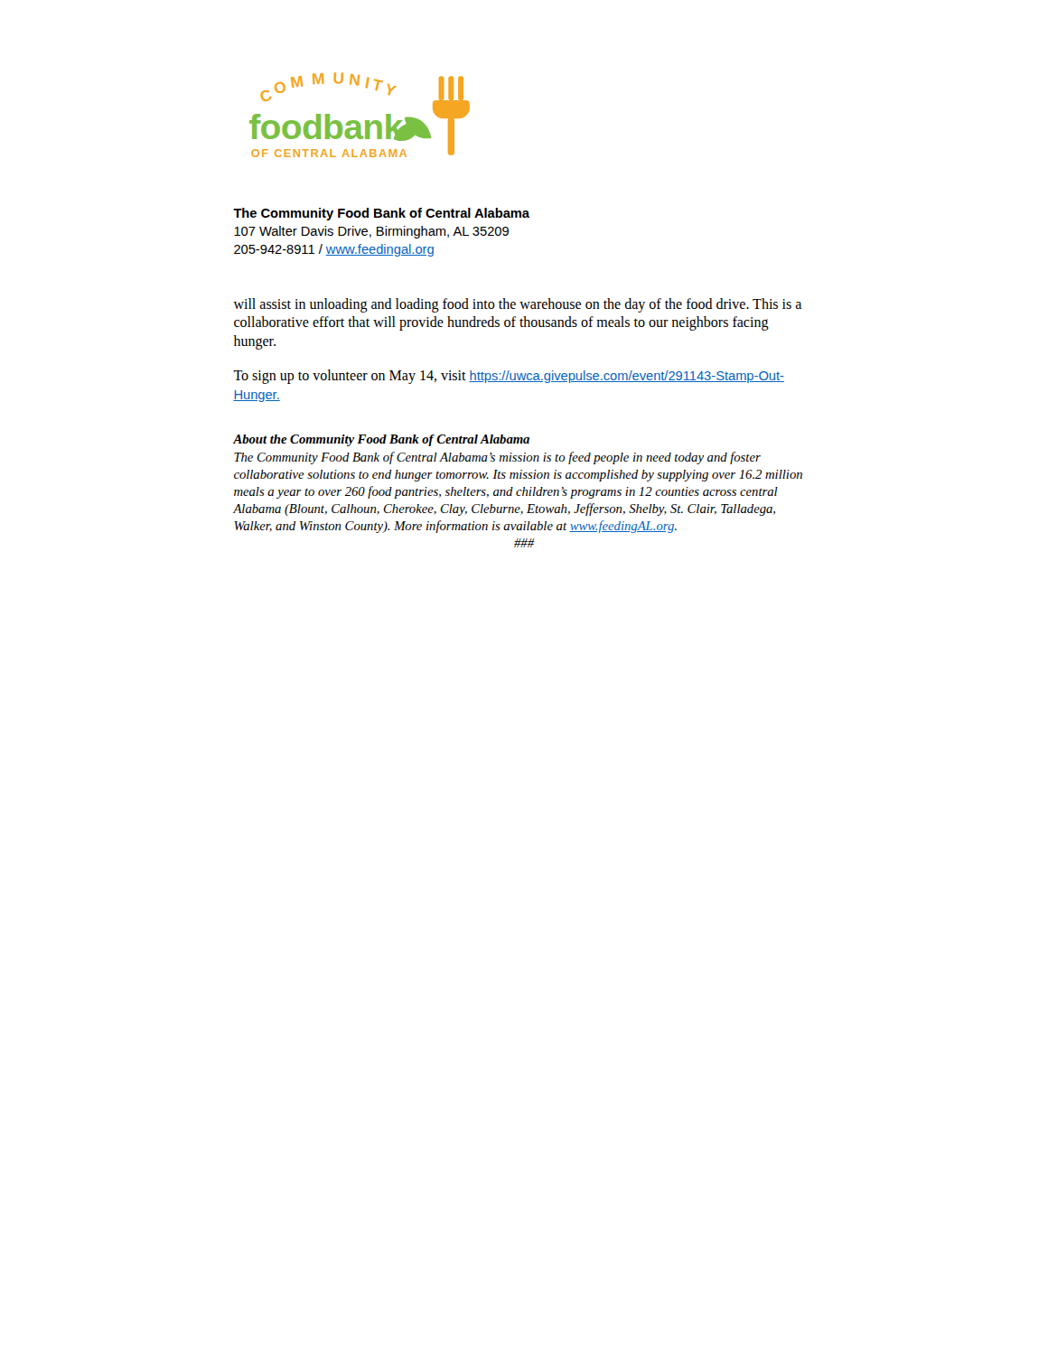C O M M U N I T Y foodbank OF CENTRAL ALABAMA
The Community Food Bank of Central Alabama
107 Walter Davis Drive, Birmingham, AL 35209
205-942-8911 / www.feedingal.org
will assist in unloading and loading food into the warehouse on the day of the food drive. This is a collaborative effort that will provide hundreds of thousands of meals to our neighbors facing hunger.
To sign up to volunteer on May 14, visit https://uwca.givepulse.com/event/291143-Stamp-Out-Hunger.
About the Community Food Bank of Central Alabama
The Community Food Bank of Central Alabama’s mission is to feed people in need today and foster collaborative solutions to end hunger tomorrow. Its mission is accomplished by supplying over 16.2 million meals a year to over 260 food pantries, shelters, and children’s programs in 12 counties across central Alabama (Blount, Calhoun, Cherokee, Clay, Cleburne, Etowah, Jefferson, Shelby, St. Clair, Talladega, Walker, and Winston County). More information is available at www.feedingAL.org.
###